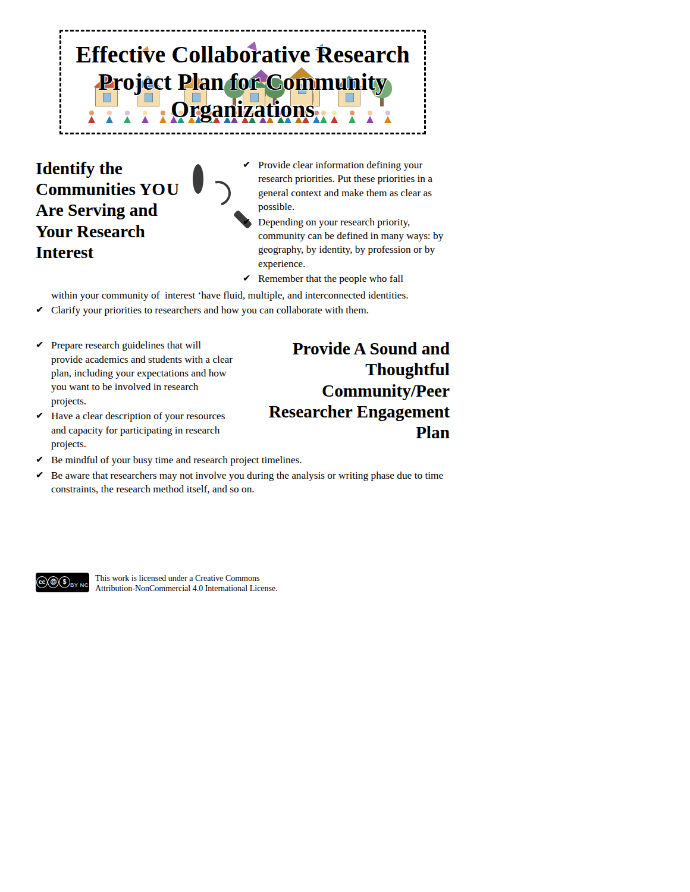Effective Collaborative Research
Project Plan for Community
Organizations
Identify the
Communities YOU
Are Serving and
Your Research
Interest
Provide clear information defining your research priorities. Put these priorities in a general context and make them as clear as possible.
Depending on your research priority, community can be defined in many ways: by geography, by identity, by profession or by experience.
Remember that the people who fall
within your community of interest ‘have fluid, multiple, and interconnected identities.
Clarify your priorities to researchers and how you can collaborate with them.
Provide A Sound and
Thoughtful
Community/Peer
Researcher Engagement
Plan
Prepare research guidelines that will provide academics and students with a clear plan, including your expectations and how you want to be involved in research projects.
Have a clear description of your resources and capacity for participating in research projects.
Be mindful of your busy time and research project timelines.
Be aware that researchers may not involve you during the analysis or writing phase due to time constraints, the research method itself, and so on.
cc Ⓓ $ BY NC
This work is licensed under a Creative Commons
Attribution-NonCommercial 4.0 International License.